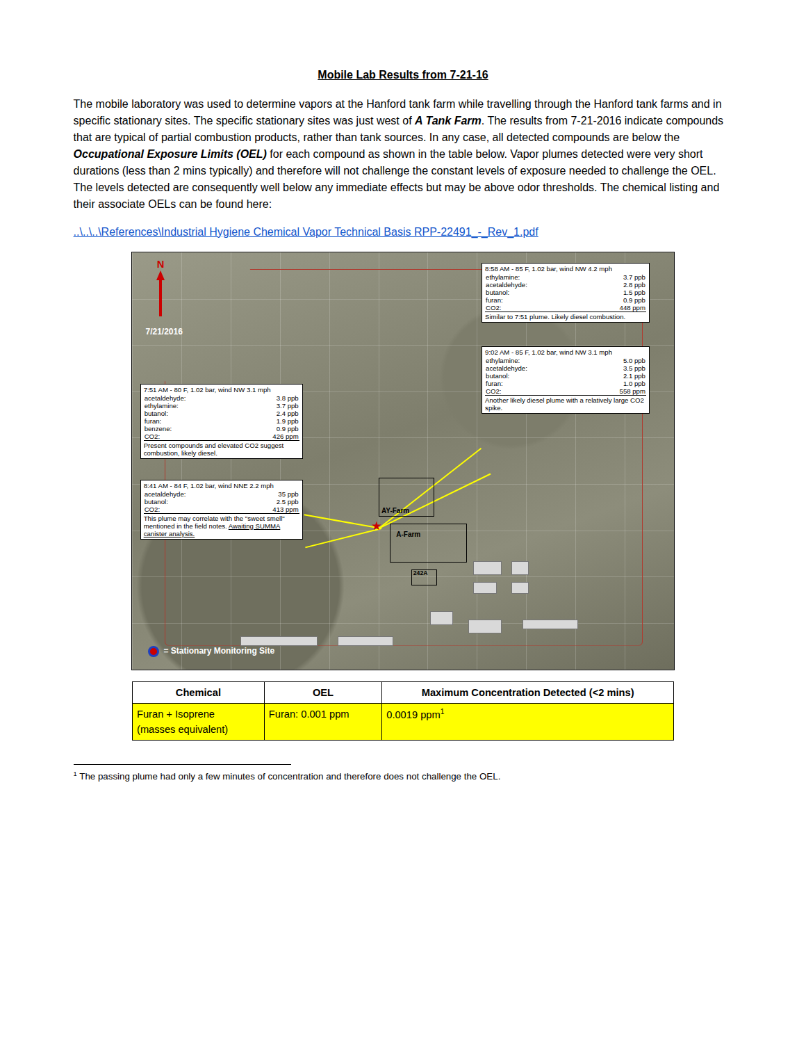Mobile Lab Results from 7-21-16
The mobile laboratory was used to determine vapors at the Hanford tank farm while travelling through the Hanford tank farms and in specific stationary sites. The specific stationary sites was just west of A Tank Farm. The results from 7-21-2016 indicate compounds that are typical of partial combustion products, rather than tank sources. In any case, all detected compounds are below the Occupational Exposure Limits (OEL) for each compound as shown in the table below. Vapor plumes detected were very short durations (less than 2 mins typically) and therefore will not challenge the constant levels of exposure needed to challenge the OEL. The levels detected are consequently well below any immediate effects but may be above odor thresholds. The chemical listing and their associate OELs can be found here:
..\..\..\References\Industrial Hygiene Chemical Vapor Technical Basis RPP-22491_-_Rev_1.pdf
N
7/21/2016
8:58 AM - 85 F, 1.02 bar, wind NW 4.2 mph
| ethylamine: | 3.7 ppb |
| acetaldehyde: | 2.8 ppb |
| butanol: | 1.5 ppb |
| furan: | 0.9 ppb |
| CO2: | 448 ppm |
Similar to 7:51 plume. Likely diesel combustion.
9:02 AM - 85 F, 1.02 bar, wind NW 3.1 mph
| ethylamine: | 5.0 ppb |
| acetaldehyde: | 3.5 ppb |
| butanol: | 2.1 ppb |
| furan: | 1.0 ppb |
| CO2: | 558 ppm |
Another likely diesel plume with a relatively large CO2 spike.
7:51 AM - 80 F, 1.02 bar, wind NW 3.1 mph
| acetaldehyde: | 3.8 ppb |
| ethylamine: | 3.7 ppb |
| butanol: | 2.4 ppb |
| furan: | 1.9 ppb |
| benzene: | 0.9 ppb |
| CO2: | 426 ppm |
Present compounds and elevated CO2 suggest combustion, likely diesel.
8:41 AM - 84 F, 1.02 bar, wind NNE 2.2 mph
| acetaldehyde: | 35 ppb |
| butanol: | 2.5 ppb |
| CO2: | 413 ppm |
This plume may correlate with the "sweet smell" mentioned in the field notes. Awaiting SUMMA canister analysis.
AY-Farm
A-Farm
242A
= Stationary Monitoring Site
| Chemical | OEL | Maximum Concentration Detected (<2 mins) |
| --- | --- | --- |
| Furan + Isoprene (masses equivalent) | Furan: 0.001 ppm | 0.0019 ppm 1 |
1 The passing plume had only a few minutes of concentration and therefore does not challenge the OEL.